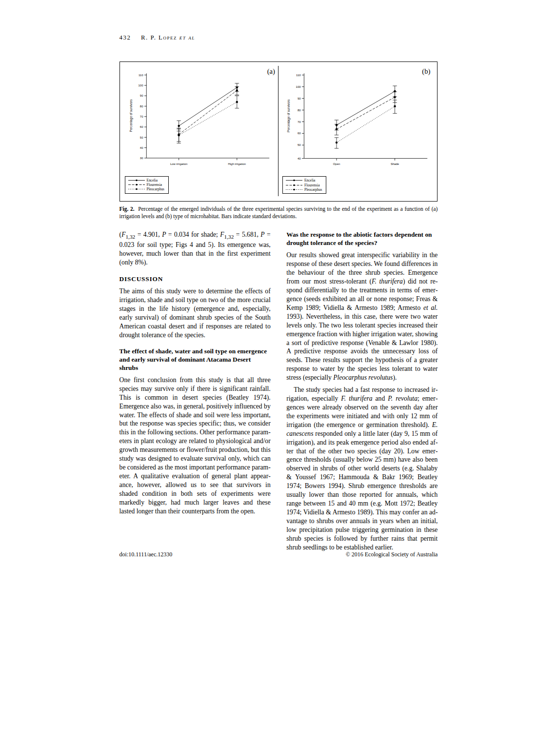432 R. P. Lopez et al
(a) 110 100 90 80 70 60 50 40 30 Percentage of survivors Low irrigation High irrigation
| | Encelia |
| | Flourensia |
| | Pleocarphus |
(b) 110 100 90 80 70 60 50 40 Percentage of survivors Open Shade
| | Encelia |
| | Flourensia |
| | Pleocarphus |
Fig. 2. Percentage of the emerged individuals of the three experimental species surviving to the end of the experiment as a function of (a) irrigation levels and (b) type of microhabitat. Bars indicate standard deviations.
(F1,32 = 4.901, P = 0.034 for shade; F1,32 = 5.681, P = 0.023 for soil type; Figs 4 and 5). Its emergence was, however, much lower than that in the first experiment (only 8%).
DISCUSSION
The aims of this study were to determine the effects of irrigation, shade and soil type on two of the more crucial stages in the life history (emergence and, especially, early survival) of dominant shrub species of the South American coastal desert and if responses are related to drought tolerance of the species.
The effect of shade, water and soil type on emergence and early survival of dominant Atacama Desert shrubs
One first conclusion from this study is that all three species may survive only if there is significant rainfall. This is common in desert species (Beatley 1974). Emergence also was, in general, positively influenced by water. The effects of shade and soil were less important, but the response was species specific; thus, we consider this in the following sections. Other performance parameters in plant ecology are related to physiological and/or growth measurements or flower/fruit production, but this study was designed to evaluate survival only, which can be considered as the most important performance parameter. A qualitative evaluation of general plant appearance, however, allowed us to see that survivors in shaded condition in both sets of experiments were markedly bigger, had much larger leaves and these lasted longer than their counterparts from the open.
Was the response to the abiotic factors dependent on drought tolerance of the species?
Our results showed great interspecific variability in the response of these desert species. We found differences in the behaviour of the three shrub species. Emergence from our most stress-tolerant (F. thurifera) did not respond differentially to the treatments in terms of emergence (seeds exhibited an all or none response; Freas & Kemp 1989; Vidiella & Armesto 1989; Armesto et al. 1993). Nevertheless, in this case, there were two water levels only. The two less tolerant species increased their emergence fraction with higher irrigation water, showing a sort of predictive response (Venable & Lawlor 1980). A predictive response avoids the unnecessary loss of seeds. These results support the hypothesis of a greater response to water by the species less tolerant to water stress (especially Pleocarphus revolutus).
The study species had a fast response to increased irrigation, especially F. thurifera and P. revoluta; emergences were already observed on the seventh day after the experiments were initiated and with only 12 mm of irrigation (the emergence or germination threshold). E. canescens responded only a little later (day 9, 15 mm of irrigation), and its peak emergence period also ended after that of the other two species (day 20). Low emergence thresholds (usually below 25 mm) have also been observed in shrubs of other world deserts (e.g. Shalaby & Youssef 1967; Hammouda & Bakr 1969; Beatley 1974; Bowers 1994). Shrub emergence thresholds are usually lower than those reported for annuals, which range between 15 and 40 mm (e.g. Mott 1972; Beatley 1974; Vidiella & Armesto 1989). This may confer an advantage to shrubs over annuals in years when an initial, low precipitation pulse triggering germination in these shrub species is followed by further rains that permit shrub seedlings to be established earlier.
doi:10.1111/aec.12330
© 2016 Ecological Society of Australia